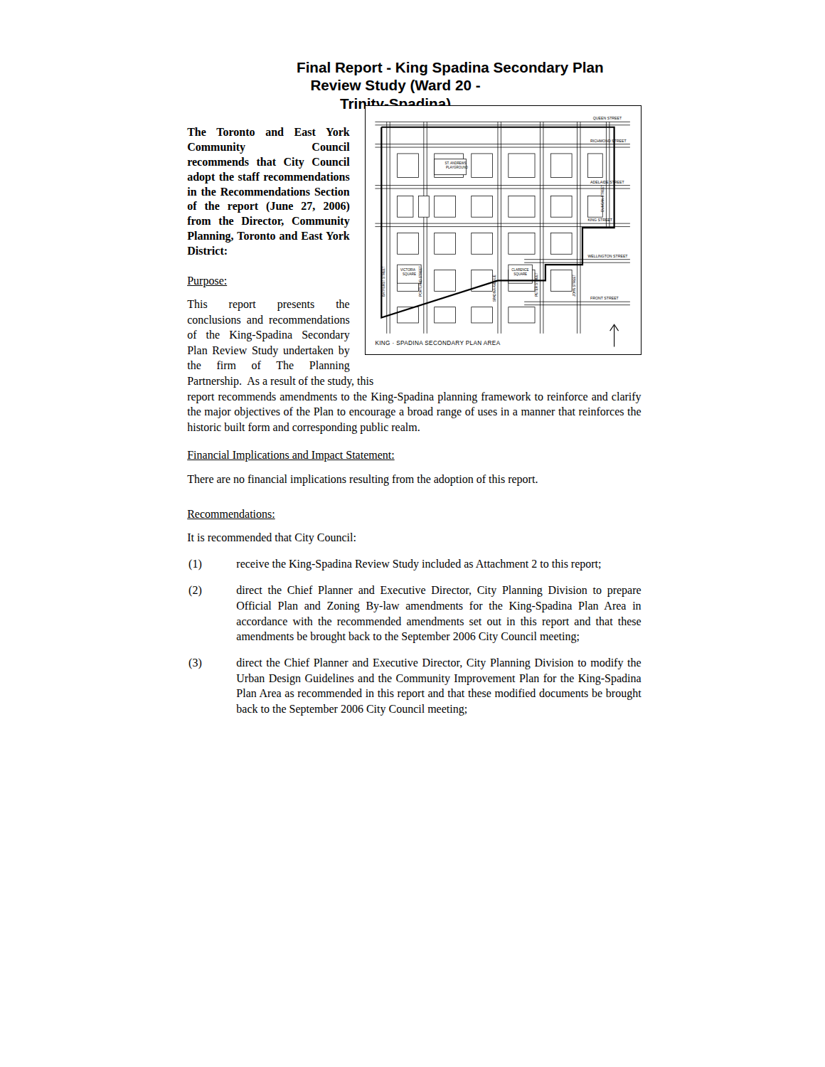Final Report - King Spadina Secondary Plan Review Study (Ward 20 - Trinity-Spadina)
QUEEN STREET RICHMOND STREET ADELAIDE STREET KING STREET WELLINGTON STREET FRONT STREET ST. ANDREWS PLAYGROUND VICTORIA SQUARE CLARENCE SQUARE BATHURST STREET PORTLAND STREET SPADINA AVENUE PETER STREET JOHN STREET DUNCAN STREET KING · SPADINA SECONDARY PLAN AREA
The Toronto and East York Community Council recommends that City Council adopt the staff recommendations in the Recommendations Section of the report (June 27, 2006) from the Director, Community Planning, Toronto and East York District:
Purpose:
This report presents the conclusions and recommendations of the King-Spadina Secondary Plan Review Study undertaken by the firm of The Planning Partnership. As a result of the study, this
report recommends amendments to the King-Spadina planning framework to reinforce and clarify the major objectives of the Plan to encourage a broad range of uses in a manner that reinforces the historic built form and corresponding public realm.
Financial Implications and Impact Statement:
There are no financial implications resulting from the adoption of this report.
Recommendations:
It is recommended that City Council:
(1) receive the King-Spadina Review Study included as Attachment 2 to this report;
(2) direct the Chief Planner and Executive Director, City Planning Division to prepare Official Plan and Zoning By-law amendments for the King-Spadina Plan Area in accordance with the recommended amendments set out in this report and that these amendments be brought back to the September 2006 City Council meeting;
(3) direct the Chief Planner and Executive Director, City Planning Division to modify the Urban Design Guidelines and the Community Improvement Plan for the King-Spadina Plan Area as recommended in this report and that these modified documents be brought back to the September 2006 City Council meeting;